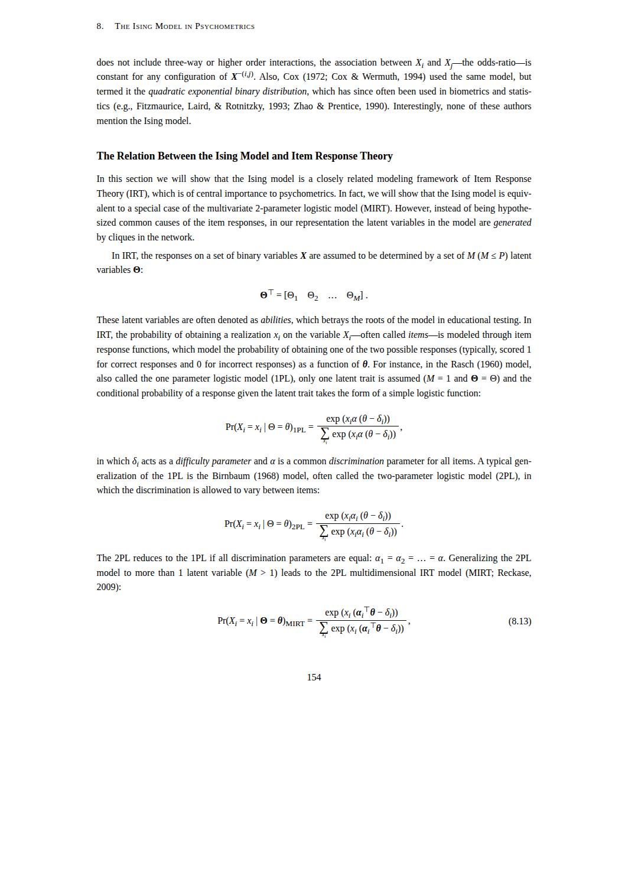8. The Ising Model in Psychometrics
does not include three-way or higher order interactions, the association between Xi and Xj—the odds-ratio—is constant for any configuration of X−(i,j). Also, Cox (1972; Cox & Wermuth, 1994) used the same model, but termed it the quadratic exponential binary distribution, which has since often been used in biometrics and statistics (e.g., Fitzmaurice, Laird, & Rotnitzky, 1993; Zhao & Prentice, 1990). Interestingly, none of these authors mention the Ising model.
The Relation Between the Ising Model and Item Response Theory
In this section we will show that the Ising model is a closely related modeling framework of Item Response Theory (IRT), which is of central importance to psychometrics. In fact, we will show that the Ising model is equivalent to a special case of the multivariate 2-parameter logistic model (MIRT). However, instead of being hypothesized common causes of the item responses, in our representation the latent variables in the model are generated by cliques in the network.
In IRT, the responses on a set of binary variables X are assumed to be determined by a set of M (M ≤ P) latent variables Θ:
Θ⊤ = [Θ1 Θ2 … ΘM] .
These latent variables are often denoted as abilities, which betrays the roots of the model in educational testing. In IRT, the probability of obtaining a realization xi on the variable Xi—often called items—is modeled through item response functions, which model the probability of obtaining one of the two possible responses (typically, scored 1 for correct responses and 0 for incorrect responses) as a function of θ. For instance, in the Rasch (1960) model, also called the one parameter logistic model (1PL), only one latent trait is assumed (M = 1 and Θ = Θ) and the conditional probability of a response given the latent trait takes the form of a simple logistic function:
Pr(Xi = xi | Θ = θ)1PL = exp (xi α (θ − δi)) ∑xi exp (xi α (θ − δi)) ,
in which δi acts as a difficulty parameter and α is a common discrimination parameter for all items. A typical generalization of the 1PL is the Birnbaum (1968) model, often called the two-parameter logistic model (2PL), in which the discrimination is allowed to vary between items:
Pr(Xi = xi | Θ = θ)2PL = exp (xi αi (θ − δi)) ∑xi exp (xi αi (θ − δi)) .
The 2PL reduces to the 1PL if all discrimination parameters are equal: α1 = α2 = … = α. Generalizing the 2PL model to more than 1 latent variable (M > 1) leads to the 2PL multidimensional IRT model (MIRT; Reckase, 2009):
Pr(Xi = xi | Θ = θ)MIRT = exp (xi (αi⊤θ − δi)) ∑xi exp (xi (αi⊤θ − δi)) , (8.13)
154